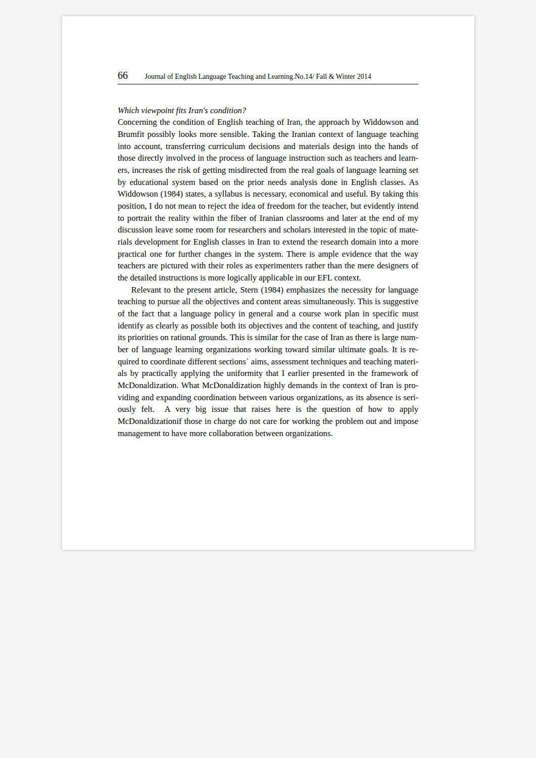66 Journal of English Language Teaching and Learning.No.14/ Fall & Winter 2014
Which viewpoint fits Iran's condition?
Concerning the condition of English teaching of Iran, the approach by Widdowson and Brumfit possibly looks more sensible. Taking the Iranian context of language teaching into account, transferring curriculum decisions and materials design into the hands of those directly involved in the process of language instruction such as teachers and learners, increases the risk of getting misdirected from the real goals of language learning set by educational system based on the prior needs analysis done in English classes. As Widdowson (1984) states, a syllabus is necessary, economical and useful. By taking this position, I do not mean to reject the idea of freedom for the teacher, but evidently intend to portrait the reality within the fiber of Iranian classrooms and later at the end of my discussion leave some room for researchers and scholars interested in the topic of materials development for English classes in Iran to extend the research domain into a more practical one for further changes in the system. There is ample evidence that the way teachers are pictured with their roles as experimenters rather than the mere designers of the detailed instructions is more logically applicable in our EFL context.
Relevant to the present article, Stern (1984) emphasizes the necessity for language teaching to pursue all the objectives and content areas simultaneously. This is suggestive of the fact that a language policy in general and a course work plan in specific must identify as clearly as possible both its objectives and the content of teaching, and justify its priorities on rational grounds. This is similar for the case of Iran as there is large number of language learning organizations working toward similar ultimate goals. It is required to coordinate different sections` aims, assessment techniques and teaching materials by practically applying the uniformity that I earlier presented in the framework of McDonaldization. What McDonaldization highly demands in the context of Iran is providing and expanding coordination between various organizations, as its absence is seriously felt. A very big issue that raises here is the question of how to apply McDonaldizationif those in charge do not care for working the problem out and impose management to have more collaboration between organizations.